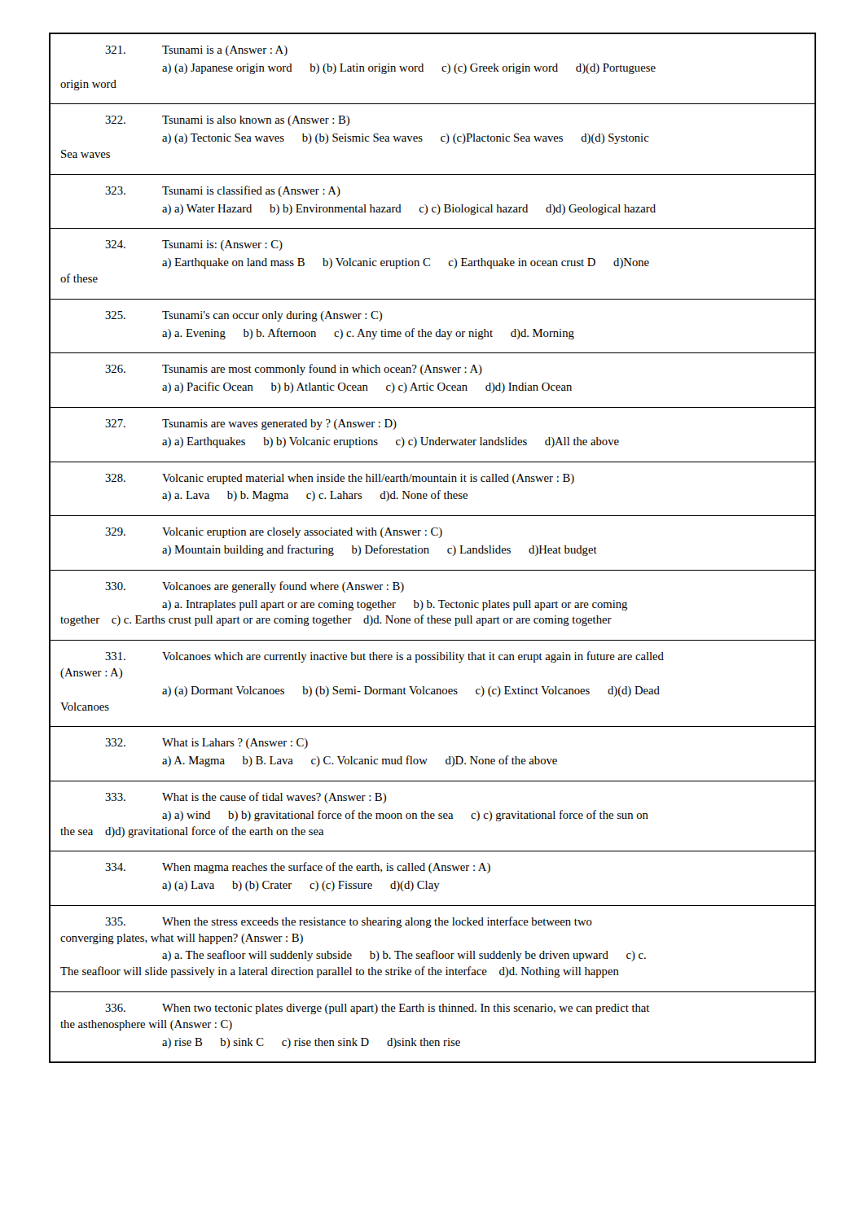| 321. Tsunami is a (Answer : A) a) (a) Japanese origin word b) (b) Latin origin word c) (c) Greek origin word d)(d) Portuguese origin word |
| 322. Tsunami is also known as (Answer : B) a) (a) Tectonic Sea waves b) (b) Seismic Sea waves c) (c)Plactonic Sea waves d)(d) Systonic Sea waves |
| 323. Tsunami is classified as (Answer : A) a) a) Water Hazard b) b) Environmental hazard c) c) Biological hazard d)d) Geological hazard |
| 324. Tsunami is: (Answer : C) a) Earthquake on land mass B b) Volcanic eruption C c) Earthquake in ocean crust D d)None of these |
| 325. Tsunami's can occur only during (Answer : C) a) a. Evening b) b. Afternoon c) c. Any time of the day or night d)d. Morning |
| 326. Tsunamis are most commonly found in which ocean? (Answer : A) a) a) Pacific Ocean b) b) Atlantic Ocean c) c) Artic Ocean d)d) Indian Ocean |
| 327. Tsunamis are waves generated by ? (Answer : D) a) a) Earthquakes b) b) Volcanic eruptions c) c) Underwater landslides d)All the above |
| 328. Volcanic erupted material when inside the hill/earth/mountain it is called (Answer : B) a) a. Lava b) b. Magma c) c. Lahars d)d. None of these |
| 329. Volcanic eruption are closely associated with (Answer : C) a) Mountain building and fracturing b) Deforestation c) Landslides d)Heat budget |
| 330. Volcanoes are generally found where (Answer : B) a) a. Intraplates pull apart or are coming together b) b. Tectonic plates pull apart or are coming together c) c. Earths crust pull apart or are coming together d)d. None of these pull apart or are coming together |
| 331. Volcanoes which are currently inactive but there is a possibility that it can erupt again in future are called (Answer : A) a) (a) Dormant Volcanoes b) (b) Semi- Dormant Volcanoes c) (c) Extinct Volcanoes d)(d) Dead Volcanoes |
| 332. What is Lahars ? (Answer : C) a) A. Magma b) B. Lava c) C. Volcanic mud flow d)D. None of the above |
| 333. What is the cause of tidal waves? (Answer : B) a) a) wind b) b) gravitational force of the moon on the sea c) c) gravitational force of the sun on the sea d)d) gravitational force of the earth on the sea |
| 334. When magma reaches the surface of the earth, is called (Answer : A) a) (a) Lava b) (b) Crater c) (c) Fissure d)(d) Clay |
| 335. When the stress exceeds the resistance to shearing along the locked interface between two converging plates, what will happen? (Answer : B) a) a. The seafloor will suddenly subside b) b. The seafloor will suddenly be driven upward c) c. The seafloor will slide passively in a lateral direction parallel to the strike of the interface d)d. Nothing will happen |
| 336. When two tectonic plates diverge (pull apart) the Earth is thinned. In this scenario, we can predict that the asthenosphere will (Answer : C) a) rise B b) sink C c) rise then sink D d)sink then rise |